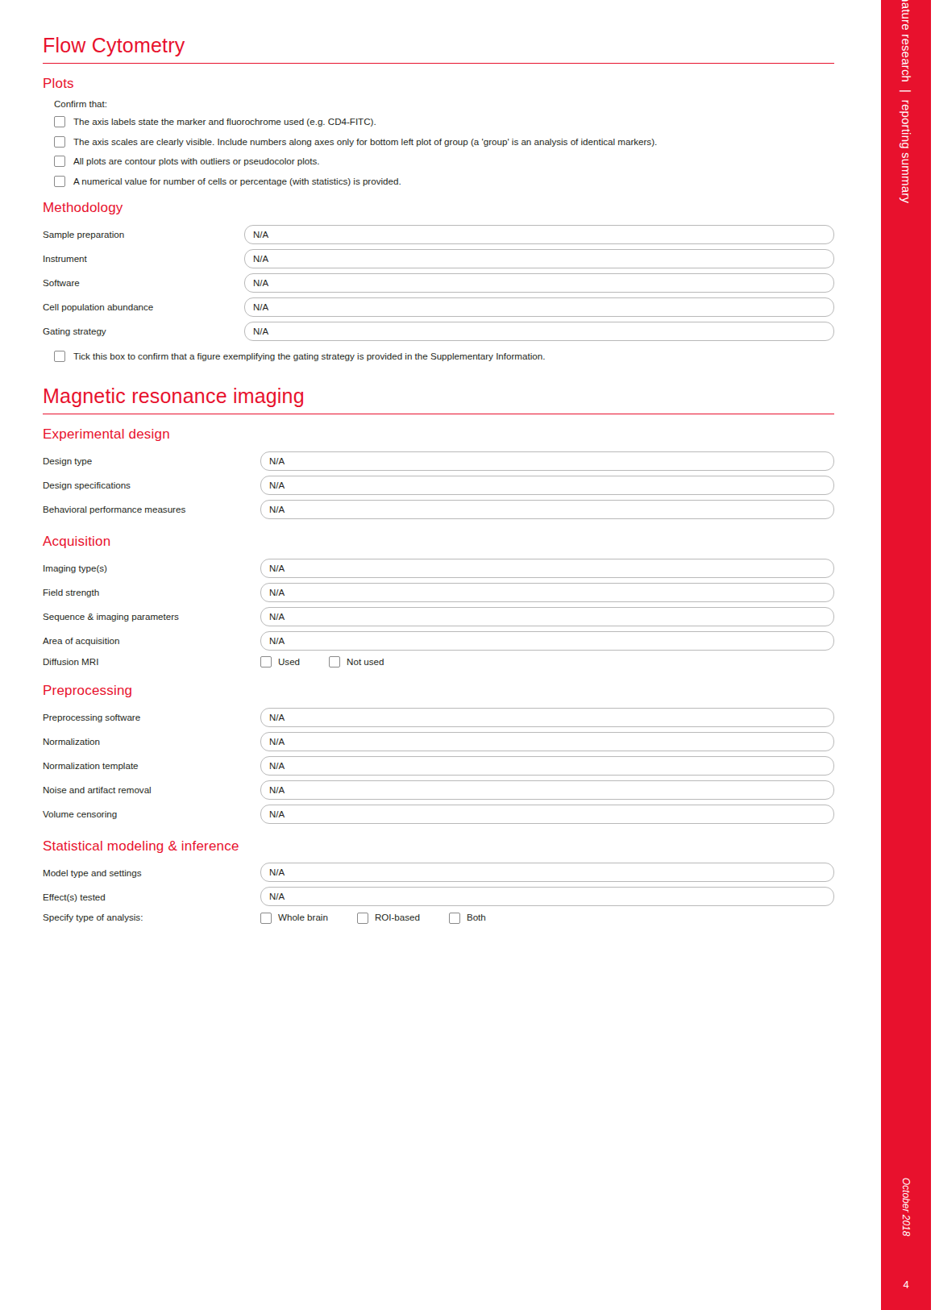nature research | reporting summary
October 2018
4
Flow Cytometry
Plots
Confirm that:
The axis labels state the marker and fluorochrome used (e.g. CD4-FITC).
The axis scales are clearly visible. Include numbers along axes only for bottom left plot of group (a 'group' is an analysis of identical markers).
All plots are contour plots with outliers or pseudocolor plots.
A numerical value for number of cells or percentage (with statistics) is provided.
Methodology
| Sample preparation | N/A |
| Instrument | N/A |
| Software | N/A |
| Cell population abundance | N/A |
| Gating strategy | N/A |
Tick this box to confirm that a figure exemplifying the gating strategy is provided in the Supplementary Information.
Magnetic resonance imaging
Experimental design
| Design type | N/A |
| Design specifications | N/A |
| Behavioral performance measures | N/A |
Acquisition
| Imaging type(s) | N/A |
| Field strength | N/A |
| Sequence & imaging parameters | N/A |
| Area of acquisition | N/A |
| Diffusion MRI | Used Not used |
Preprocessing
| Preprocessing software | N/A |
| Normalization | N/A |
| Normalization template | N/A |
| Noise and artifact removal | N/A |
| Volume censoring | N/A |
Statistical modeling & inference
| Model type and settings | N/A |
| Effect(s) tested | N/A |
| Specify type of analysis: | Whole brain ROI-based Both |